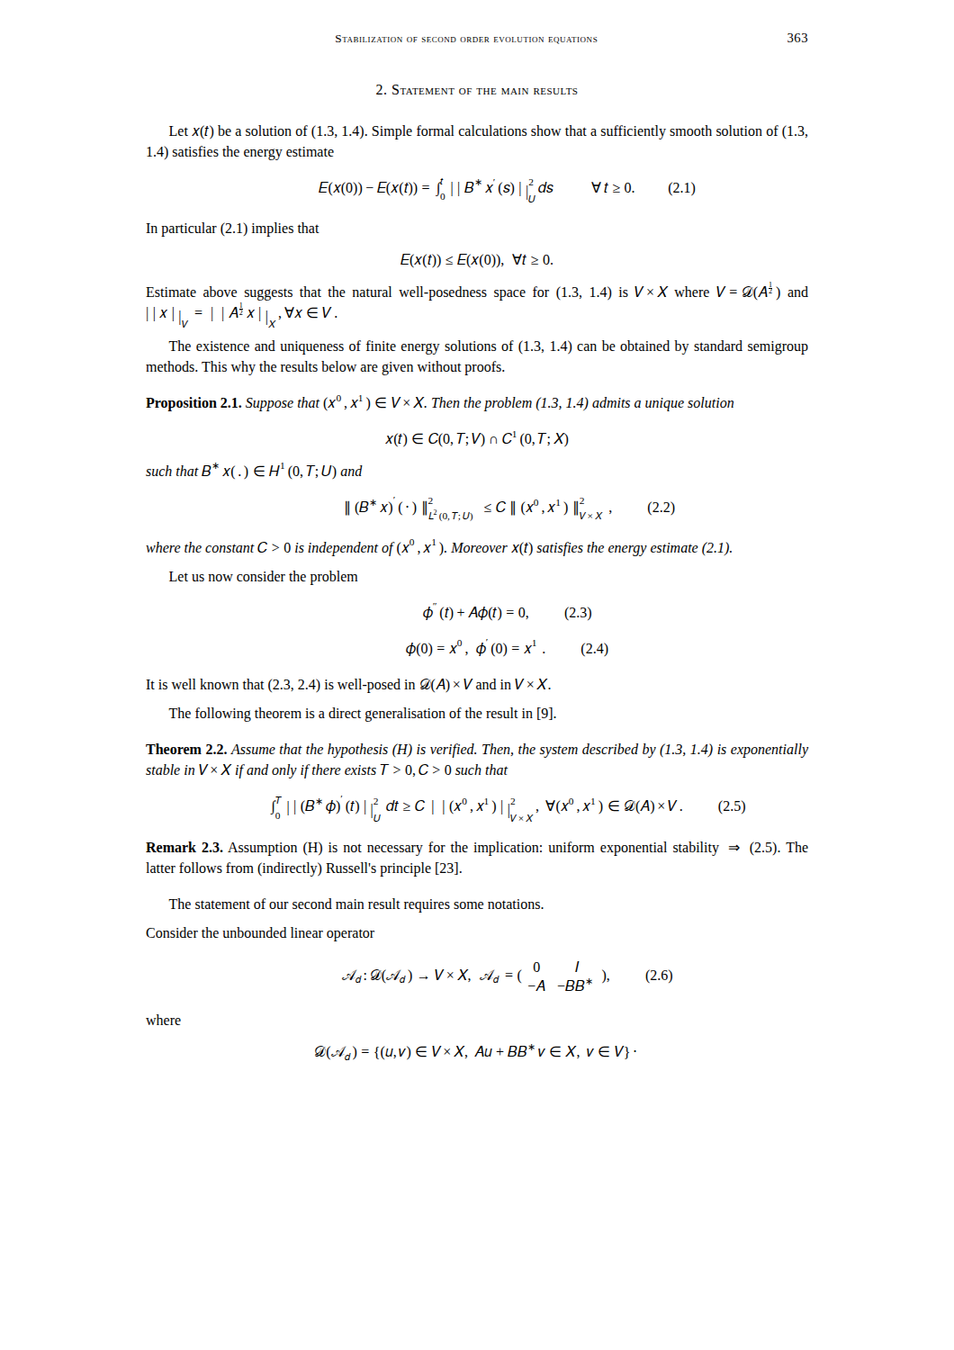Stabilization of second order evolution equations 363
2. Statement of the main results
Let x(t) be a solution of (1.3, 1.4). Simple formal calculations show that a sufficiently smooth solution of (1.3, 1.4) satisfies the energy estimate
E(x(0)) − E(x(t)) = ∫0t || B∗ x′ (s) ||U2 ds ∀t≥0.
(2.1)
In particular (2.1) implies that
E(x(t)) ≤ E(x(0)) , ∀t≥0.
Estimate above suggests that the natural well-posedness space for (1.3, 1.4) is V×X where V=𝒟(A12) and ||x||V=||A12x||X,∀x∈V.
The existence and uniqueness of finite energy solutions of (1.3, 1.4) can be obtained by standard semigroup methods. This why the results below are given without proofs.
Proposition 2.1. Suppose that (x0,x1)∈V×X. Then the problem (1.3, 1.4) admits a unique solution
x(t) ∈ C(0,T;V) ∩ C1(0,T;X)
such that B∗x(.)∈H1(0,T;U) and
∥ (B∗x) ′ (⋅) ∥ L2(0,T;U) 2 ≤ C ∥ (x0,x1) ∥ V×X 2 ,
(2.2)
where the constant C>0 is independent of (x0,x1). Moreover x(t) satisfies the energy estimate (2.1).
Let us now consider the problem
ϕ″ (t) + Aϕ(t) =0,
(2.3)
ϕ(0) = x0 , ϕ′ (0) = x1 .
(2.4)
It is well known that (2.3, 2.4) is well-posed in 𝒟(A)×V and in V×X.
The following theorem is a direct generalisation of the result in [9].
Theorem 2.2. Assume that the hypothesis (H) is verified. Then, the system described by (1.3, 1.4) is exponentially stable in V×X if and only if there exists T>0,C>0 such that
∫0T || (B∗ϕ) ′ (t) ||U2 dt ≥ C || (x0,x1) ||V×X2 , ∀ (x0,x1) ∈ 𝒟(A) ×V .
(2.5)
Remark 2.3. Assumption (H) is not necessary for the implication: uniform exponential stability ⇒ (2.5). The latter follows from (indirectly) Russell's principle [23].
The statement of our second main result requires some notations.
Consider the unbounded linear operator
𝒜d : 𝒟(𝒜d) → V×X , 𝒜d = ( 0 I −A −BB∗ ) ,
(2.6)
where
𝒟(𝒜d) = { (u,v) ∈ V×X , Au + BB∗v ∈ X , v∈V } ⋅